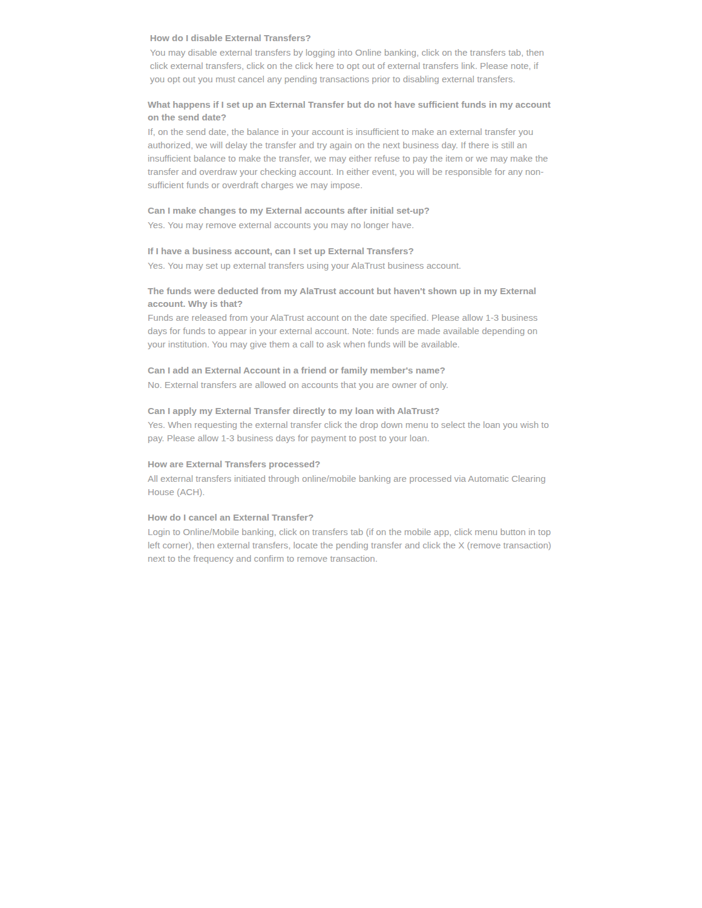How do I disable External Transfers?
You may disable external transfers by logging into Online banking, click on the transfers tab, then click external transfers, click on the click here to opt out of external transfers link. Please note, if you opt out you must cancel any pending transactions prior to disabling external transfers.
What happens if I set up an External Transfer but do not have sufficient funds in my account on the send date?
If, on the send date, the balance in your account is insufficient to make an external transfer you authorized, we will delay the transfer and try again on the next business day. If there is still an insufficient balance to make the transfer, we may either refuse to pay the item or we may make the transfer and overdraw your checking account. In either event, you will be responsible for any non-sufficient funds or overdraft charges we may impose.
Can I make changes to my External accounts after initial set-up?
Yes. You may remove external accounts you may no longer have.
If I have a business account, can I set up External Transfers?
Yes. You may set up external transfers using your AlaTrust business account.
The funds were deducted from my AlaTrust account but haven't shown up in my External account. Why is that?
Funds are released from your AlaTrust account on the date specified. Please allow 1-3 business days for funds to appear in your external account. Note: funds are made available depending on your institution. You may give them a call to ask when funds will be available.
Can I add an External Account in a friend or family member's name?
No. External transfers are allowed on accounts that you are owner of only.
Can I apply my External Transfer directly to my loan with AlaTrust?
Yes. When requesting the external transfer click the drop down menu to select the loan you wish to pay. Please allow 1-3 business days for payment to post to your loan.
How are External Transfers processed?
All external transfers initiated through online/mobile banking are processed via Automatic Clearing House (ACH).
How do I cancel an External Transfer?
Login to Online/Mobile banking, click on transfers tab (if on the mobile app, click menu button in top left corner), then external transfers, locate the pending transfer and click the X (remove transaction) next to the frequency and confirm to remove transaction.